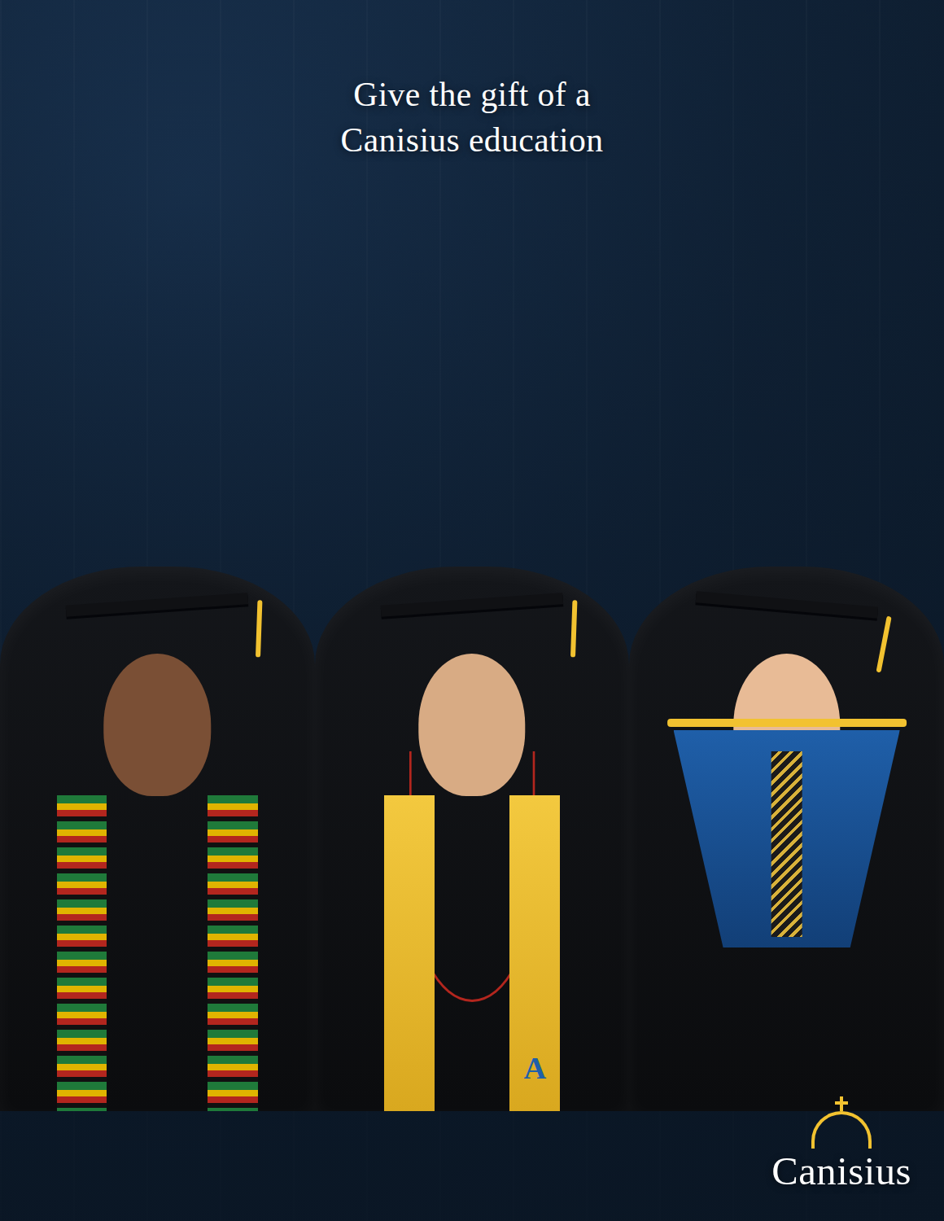Give the gift of a
Canisius education
Three smiling Canisius graduates in caps and gowns at commencement.
Canisius